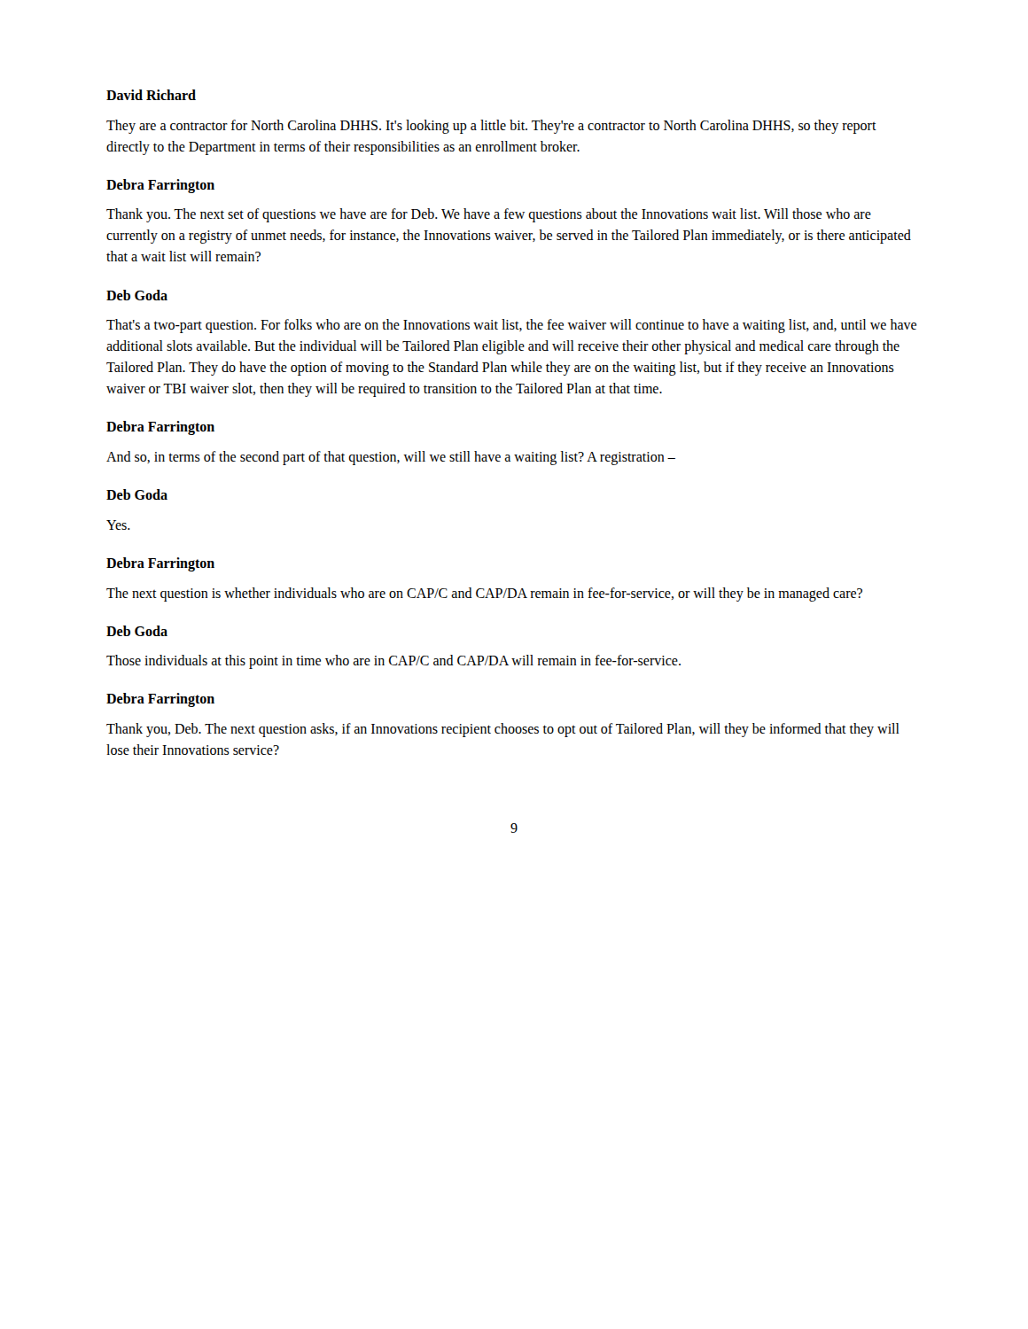David Richard
They are a contractor for North Carolina DHHS. It's looking up a little bit. They're a contractor to North Carolina DHHS, so they report directly to the Department in terms of their responsibilities as an enrollment broker.
Debra Farrington
Thank you. The next set of questions we have are for Deb. We have a few questions about the Innovations wait list. Will those who are currently on a registry of unmet needs, for instance, the Innovations waiver, be served in the Tailored Plan immediately, or is there anticipated that a wait list will remain?
Deb Goda
That's a two-part question. For folks who are on the Innovations wait list, the fee waiver will continue to have a waiting list, and, until we have additional slots available. But the individual will be Tailored Plan eligible and will receive their other physical and medical care through the Tailored Plan. They do have the option of moving to the Standard Plan while they are on the waiting list, but if they receive an Innovations waiver or TBI waiver slot, then they will be required to transition to the Tailored Plan at that time.
Debra Farrington
And so, in terms of the second part of that question, will we still have a waiting list? A registration –
Deb Goda
Yes.
Debra Farrington
The next question is whether individuals who are on CAP/C and CAP/DA remain in fee-for-service, or will they be in managed care?
Deb Goda
Those individuals at this point in time who are in CAP/C and CAP/DA will remain in fee-for-service.
Debra Farrington
Thank you, Deb. The next question asks, if an Innovations recipient chooses to opt out of Tailored Plan, will they be informed that they will lose their Innovations service?
9